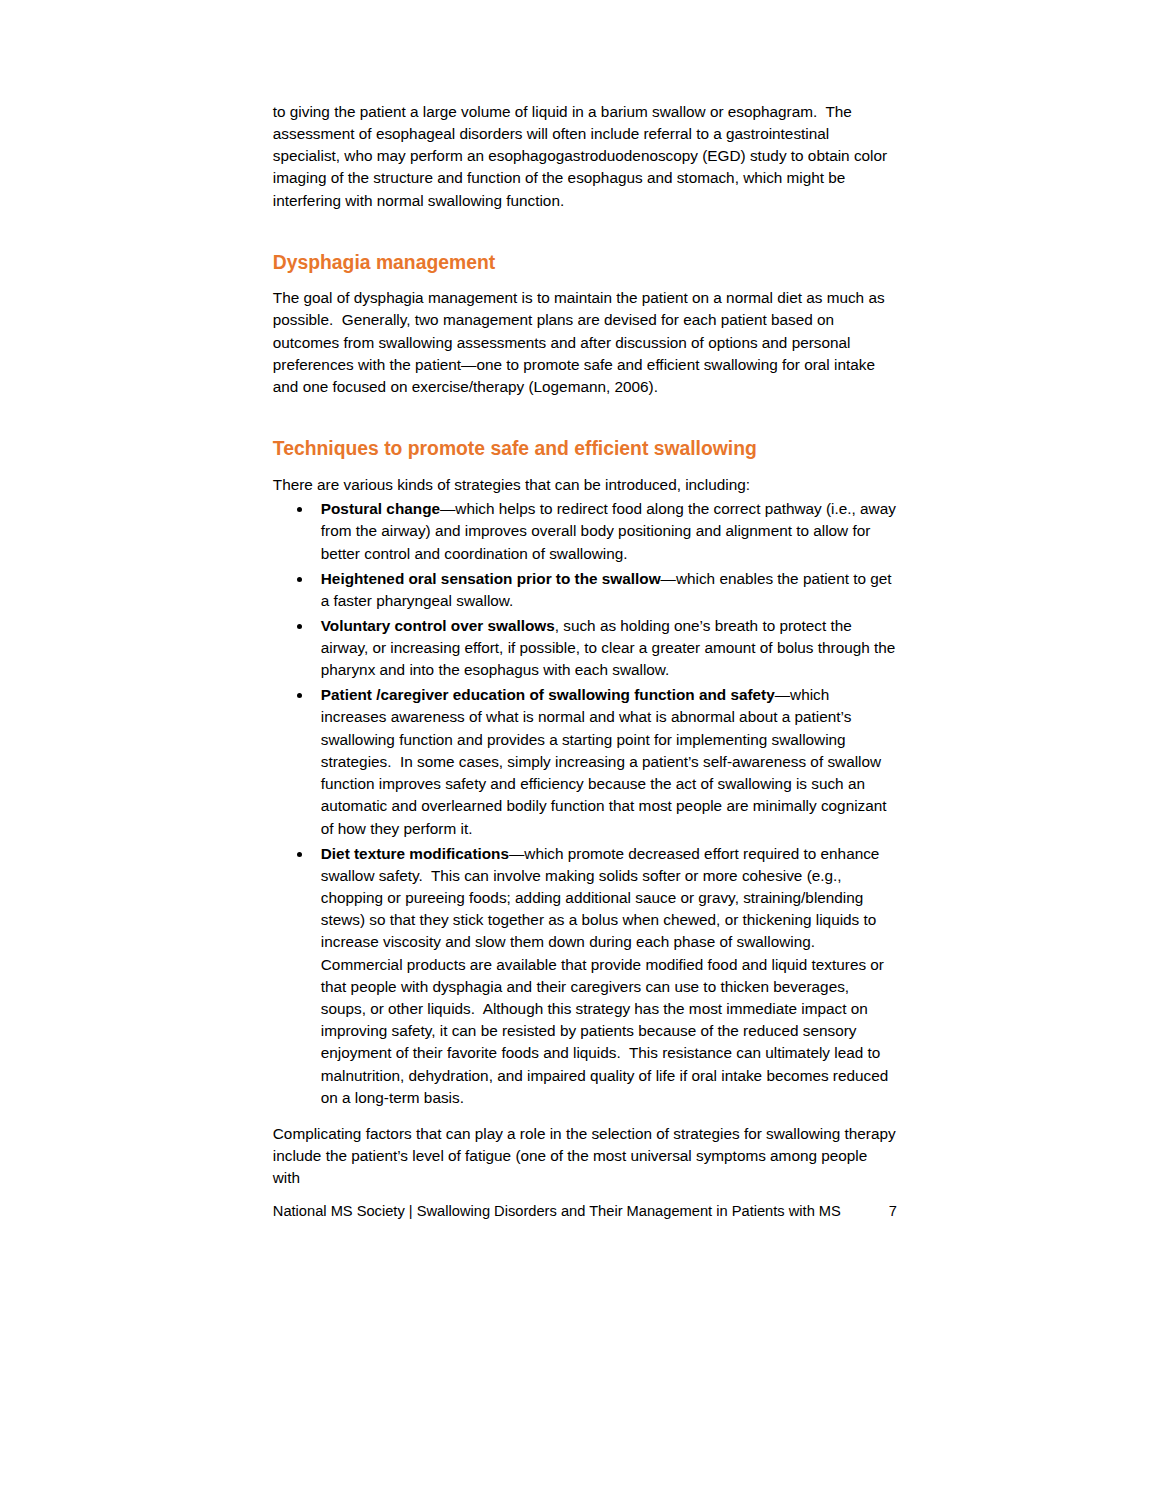to giving the patient a large volume of liquid in a barium swallow or esophagram. The assessment of esophageal disorders will often include referral to a gastrointestinal specialist, who may perform an esophagogastroduodenoscopy (EGD) study to obtain color imaging of the structure and function of the esophagus and stomach, which might be interfering with normal swallowing function.
Dysphagia management
The goal of dysphagia management is to maintain the patient on a normal diet as much as possible. Generally, two management plans are devised for each patient based on outcomes from swallowing assessments and after discussion of options and personal preferences with the patient—one to promote safe and efficient swallowing for oral intake and one focused on exercise/therapy (Logemann, 2006).
Techniques to promote safe and efficient swallowing
There are various kinds of strategies that can be introduced, including:
Postural change—which helps to redirect food along the correct pathway (i.e., away from the airway) and improves overall body positioning and alignment to allow for better control and coordination of swallowing.
Heightened oral sensation prior to the swallow—which enables the patient to get a faster pharyngeal swallow.
Voluntary control over swallows, such as holding one’s breath to protect the airway, or increasing effort, if possible, to clear a greater amount of bolus through the pharynx and into the esophagus with each swallow.
Patient /caregiver education of swallowing function and safety—which increases awareness of what is normal and what is abnormal about a patient’s swallowing function and provides a starting point for implementing swallowing strategies. In some cases, simply increasing a patient’s self-awareness of swallow function improves safety and efficiency because the act of swallowing is such an automatic and overlearned bodily function that most people are minimally cognizant of how they perform it.
Diet texture modifications—which promote decreased effort required to enhance swallow safety. This can involve making solids softer or more cohesive (e.g., chopping or pureeing foods; adding additional sauce or gravy, straining/blending stews) so that they stick together as a bolus when chewed, or thickening liquids to increase viscosity and slow them down during each phase of swallowing. Commercial products are available that provide modified food and liquid textures or that people with dysphagia and their caregivers can use to thicken beverages, soups, or other liquids. Although this strategy has the most immediate impact on improving safety, it can be resisted by patients because of the reduced sensory enjoyment of their favorite foods and liquids. This resistance can ultimately lead to malnutrition, dehydration, and impaired quality of life if oral intake becomes reduced on a long-term basis.
Complicating factors that can play a role in the selection of strategies for swallowing therapy include the patient’s level of fatigue (one of the most universal symptoms among people with
National MS Society | Swallowing Disorders and Their Management in Patients with MS 7